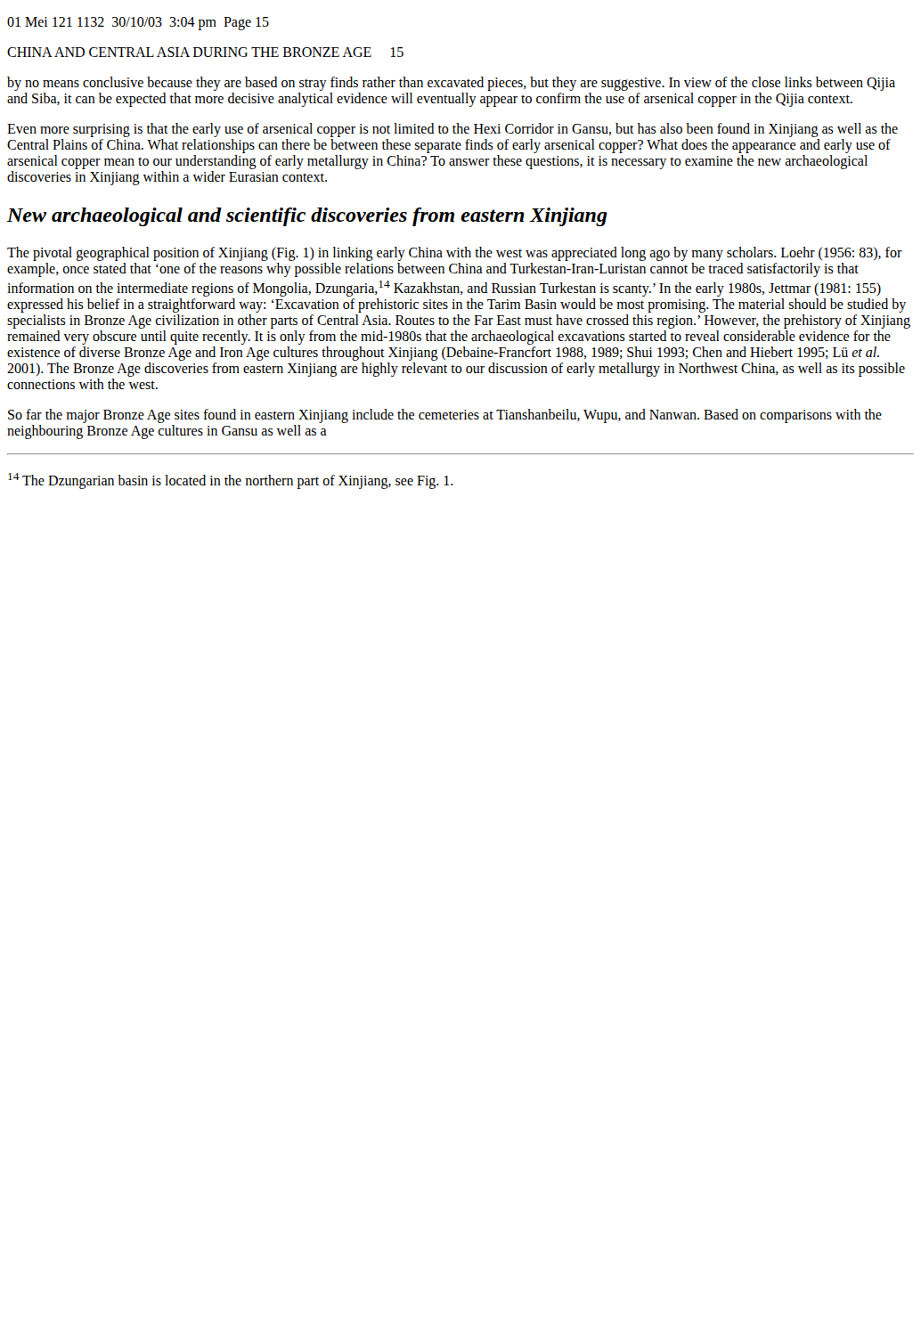01 Mei 121 1132 30/10/03 3:04 pm Page 15
CHINA AND CENTRAL ASIA DURING THE BRONZE AGE 15
by no means conclusive because they are based on stray finds rather than excavated pieces, but they are suggestive. In view of the close links between Qijia and Siba, it can be expected that more decisive analytical evidence will eventually appear to confirm the use of arsenical copper in the Qijia context.
Even more surprising is that the early use of arsenical copper is not limited to the Hexi Corridor in Gansu, but has also been found in Xinjiang as well as the Central Plains of China. What relationships can there be between these separate finds of early arsenical copper? What does the appearance and early use of arsenical copper mean to our understanding of early metallurgy in China? To answer these questions, it is necessary to examine the new archaeological discoveries in Xinjiang within a wider Eurasian context.
New archaeological and scientific discoveries from eastern Xinjiang
The pivotal geographical position of Xinjiang (Fig. 1) in linking early China with the west was appreciated long ago by many scholars. Loehr (1956: 83), for example, once stated that ‘one of the reasons why possible relations between China and Turkestan-Iran-Luristan cannot be traced satisfactorily is that information on the intermediate regions of Mongolia, Dzungaria,14 Kazakhstan, and Russian Turkestan is scanty.’ In the early 1980s, Jettmar (1981: 155) expressed his belief in a straightforward way: ‘Excavation of prehistoric sites in the Tarim Basin would be most promising. The material should be studied by specialists in Bronze Age civilization in other parts of Central Asia. Routes to the Far East must have crossed this region.’ However, the prehistory of Xinjiang remained very obscure until quite recently. It is only from the mid-1980s that the archaeological excavations started to reveal considerable evidence for the existence of diverse Bronze Age and Iron Age cultures throughout Xinjiang (Debaine-Francfort 1988, 1989; Shui 1993; Chen and Hiebert 1995; Lü et al. 2001). The Bronze Age discoveries from eastern Xinjiang are highly relevant to our discussion of early metallurgy in Northwest China, as well as its possible connections with the west.
So far the major Bronze Age sites found in eastern Xinjiang include the cemeteries at Tianshanbeilu, Wupu, and Nanwan. Based on comparisons with the neighbouring Bronze Age cultures in Gansu as well as a
14 The Dzungarian basin is located in the northern part of Xinjiang, see Fig. 1.